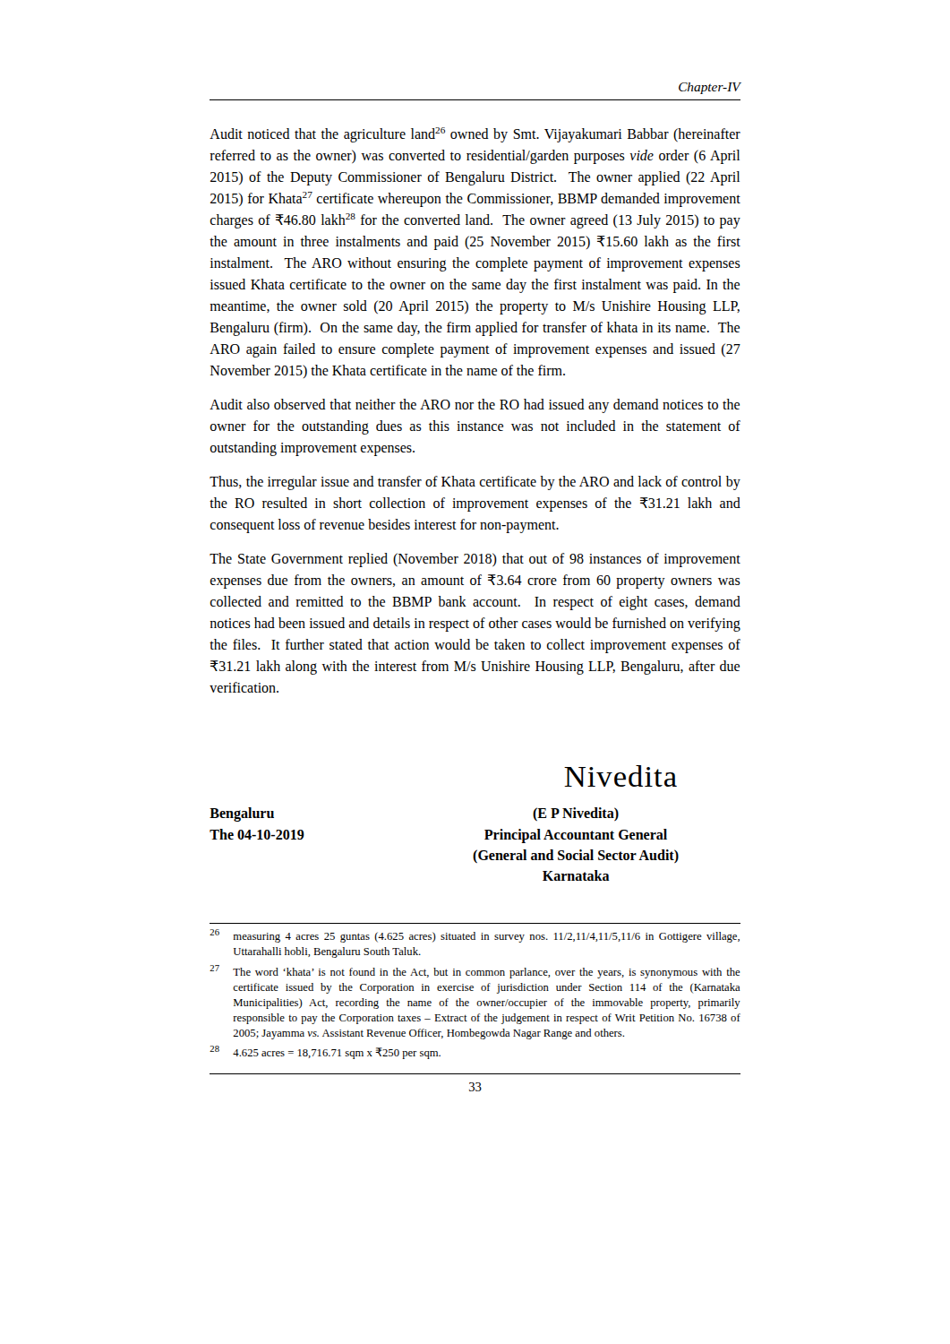Chapter-IV
Audit noticed that the agriculture land26 owned by Smt. Vijayakumari Babbar (hereinafter referred to as the owner) was converted to residential/garden purposes vide order (6 April 2015) of the Deputy Commissioner of Bengaluru District. The owner applied (22 April 2015) for Khata27 certificate whereupon the Commissioner, BBMP demanded improvement charges of ₹46.80 lakh28 for the converted land. The owner agreed (13 July 2015) to pay the amount in three instalments and paid (25 November 2015) ₹15.60 lakh as the first instalment. The ARO without ensuring the complete payment of improvement expenses issued Khata certificate to the owner on the same day the first instalment was paid. In the meantime, the owner sold (20 April 2015) the property to M/s Unishire Housing LLP, Bengaluru (firm). On the same day, the firm applied for transfer of khata in its name. The ARO again failed to ensure complete payment of improvement expenses and issued (27 November 2015) the Khata certificate in the name of the firm.
Audit also observed that neither the ARO nor the RO had issued any demand notices to the owner for the outstanding dues as this instance was not included in the statement of outstanding improvement expenses.
Thus, the irregular issue and transfer of Khata certificate by the ARO and lack of control by the RO resulted in short collection of improvement expenses of the ₹31.21 lakh and consequent loss of revenue besides interest for non-payment.
The State Government replied (November 2018) that out of 98 instances of improvement expenses due from the owners, an amount of ₹3.64 crore from 60 property owners was collected and remitted to the BBMP bank account. In respect of eight cases, demand notices had been issued and details in respect of other cases would be furnished on verifying the files. It further stated that action would be taken to collect improvement expenses of ₹31.21 lakh along with the interest from M/s Unishire Housing LLP, Bengaluru, after due verification.
Nivedita
| Bengaluru The 04-10-2019 | (E P Nivedita) Principal Accountant General (General and Social Sector Audit) Karnataka |
measuring 4 acres 25 guntas (4.625 acres) situated in survey nos. 11/2,11/4,11/5,11/6 in Gottigere village, Uttarahalli hobli, Bengaluru South Taluk.
The word ‘khata’ is not found in the Act, but in common parlance, over the years, is synonymous with the certificate issued by the Corporation in exercise of jurisdiction under Section 114 of the (Karnataka Municipalities) Act, recording the name of the owner/occupier of the immovable property, primarily responsible to pay the Corporation taxes – Extract of the judgement in respect of Writ Petition No. 16738 of 2005; Jayamma vs. Assistant Revenue Officer, Hombegowda Nagar Range and others.
4.625 acres = 18,716.71 sqm x ₹250 per sqm.
33